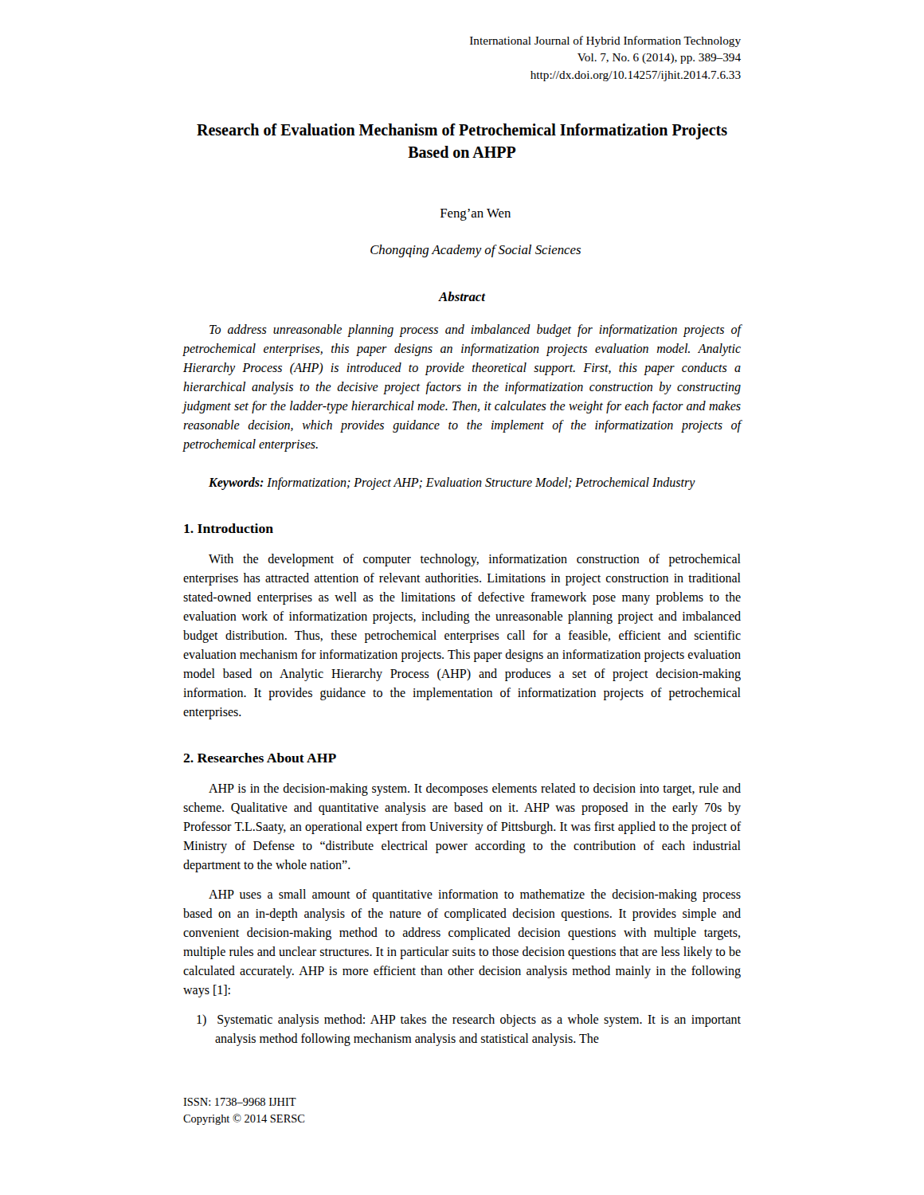International Journal of Hybrid Information Technology
Vol. 7, No. 6 (2014), pp. 389–394
http://dx.doi.org/10.14257/ijhit.2014.7.6.33
Research of Evaluation Mechanism of Petrochemical Informatization Projects Based on AHPP
Feng’an Wen
Chongqing Academy of Social Sciences
Abstract
To address unreasonable planning process and imbalanced budget for informatization projects of petrochemical enterprises, this paper designs an informatization projects evaluation model. Analytic Hierarchy Process (AHP) is introduced to provide theoretical support. First, this paper conducts a hierarchical analysis to the decisive project factors in the informatization construction by constructing judgment set for the ladder-type hierarchical mode. Then, it calculates the weight for each factor and makes reasonable decision, which provides guidance to the implement of the informatization projects of petrochemical enterprises.
Keywords: Informatization; Project AHP; Evaluation Structure Model; Petrochemical Industry
1. Introduction
With the development of computer technology, informatization construction of petrochemical enterprises has attracted attention of relevant authorities. Limitations in project construction in traditional stated-owned enterprises as well as the limitations of defective framework pose many problems to the evaluation work of informatization projects, including the unreasonable planning project and imbalanced budget distribution. Thus, these petrochemical enterprises call for a feasible, efficient and scientific evaluation mechanism for informatization projects. This paper designs an informatization projects evaluation model based on Analytic Hierarchy Process (AHP) and produces a set of project decision-making information. It provides guidance to the implementation of informatization projects of petrochemical enterprises.
2. Researches About AHP
AHP is in the decision-making system. It decomposes elements related to decision into target, rule and scheme. Qualitative and quantitative analysis are based on it. AHP was proposed in the early 70s by Professor T.L.Saaty, an operational expert from University of Pittsburgh. It was first applied to the project of Ministry of Defense to “distribute electrical power according to the contribution of each industrial department to the whole nation”.
AHP uses a small amount of quantitative information to mathematize the decision-making process based on an in-depth analysis of the nature of complicated decision questions. It provides simple and convenient decision-making method to address complicated decision questions with multiple targets, multiple rules and unclear structures. It in particular suits to those decision questions that are less likely to be calculated accurately. AHP is more efficient than other decision analysis method mainly in the following ways [1]:
1) Systematic analysis method: AHP takes the research objects as a whole system. It is an important analysis method following mechanism analysis and statistical analysis. The
ISSN: 1738–9968 IJHIT
Copyright © 2014 SERSC